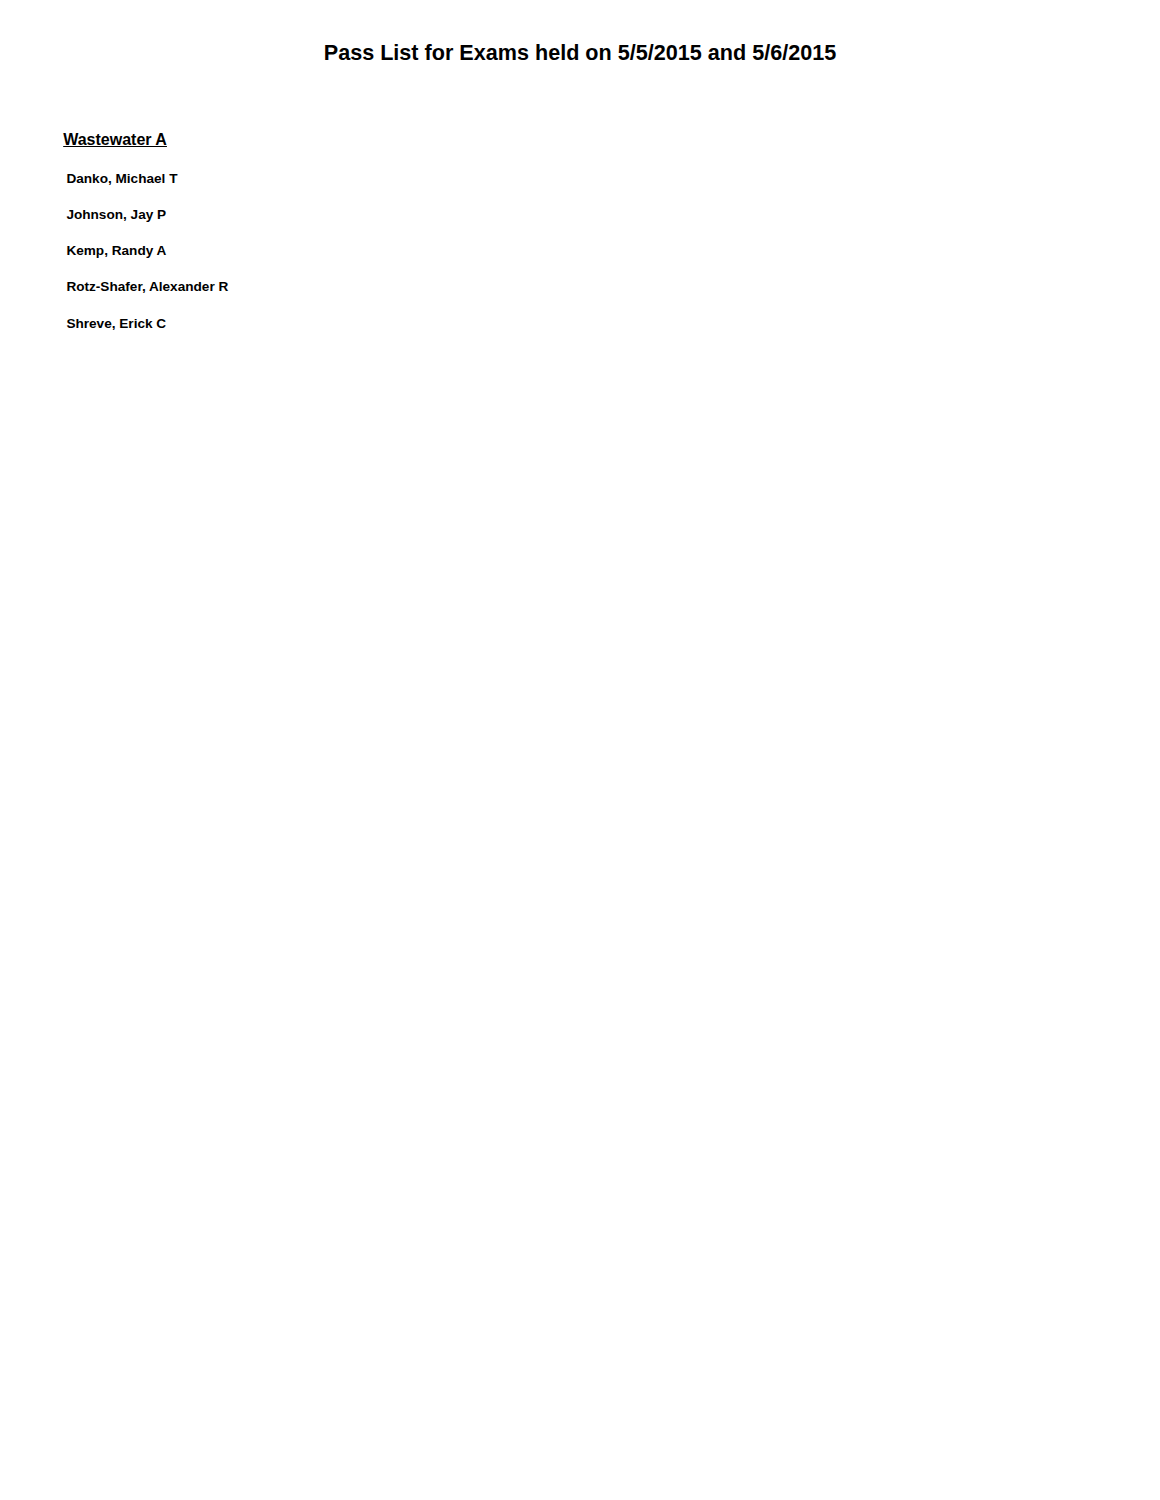Pass List for Exams held on 5/5/2015 and 5/6/2015
Wastewater A
Danko, Michael T
Johnson, Jay P
Kemp, Randy A
Rotz-Shafer, Alexander R
Shreve, Erick C